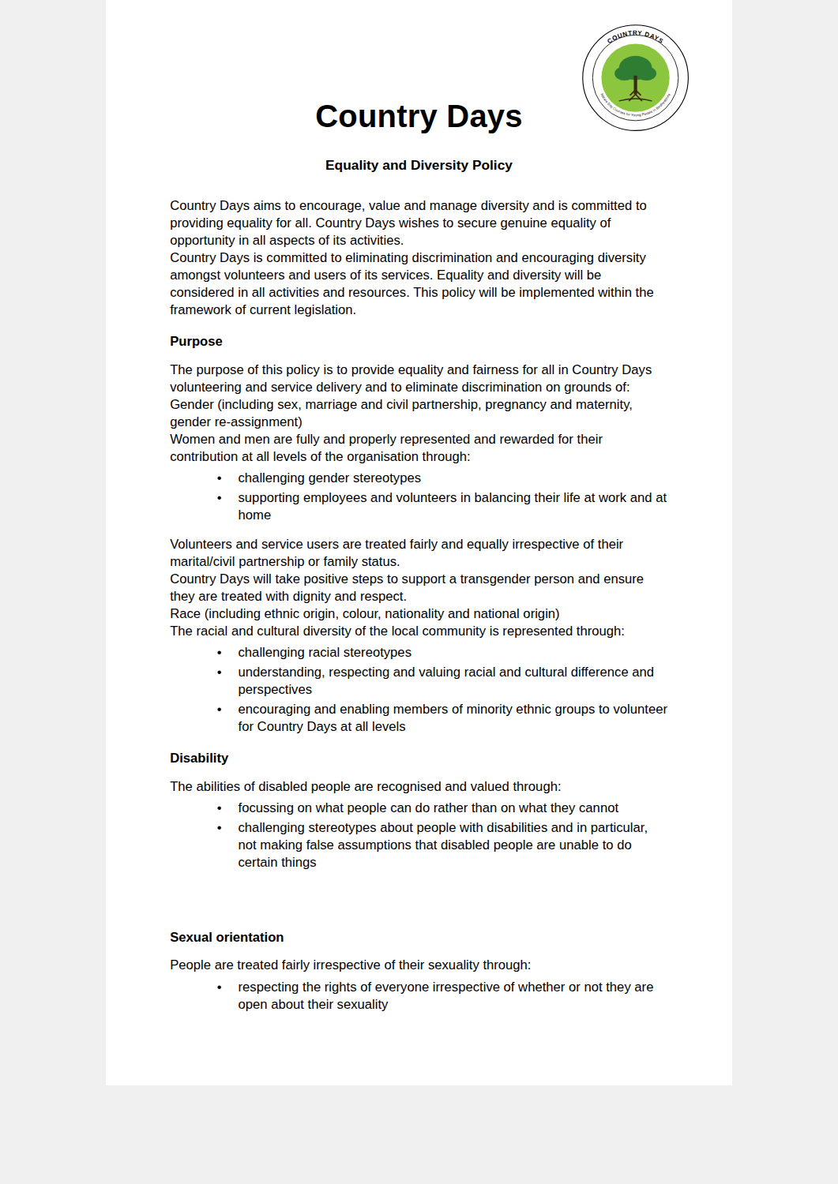COUNTRY DAYS Nature Day Courses for Young People in Bedfordshire
Country Days
Equality and Diversity Policy
Country Days aims to encourage, value and manage diversity and is committed to providing equality for all. Country Days wishes to secure genuine equality of opportunity in all aspects of its activities.
Country Days is committed to eliminating discrimination and encouraging diversity amongst volunteers and users of its services. Equality and diversity will be considered in all activities and resources. This policy will be implemented within the framework of current legislation.
Purpose
The purpose of this policy is to provide equality and fairness for all in Country Days volunteering and service delivery and to eliminate discrimination on grounds of:
Gender (including sex, marriage and civil partnership, pregnancy and maternity, gender re-assignment)
Women and men are fully and properly represented and rewarded for their contribution at all levels of the organisation through:
challenging gender stereotypes
supporting employees and volunteers in balancing their life at work and at home
Volunteers and service users are treated fairly and equally irrespective of their marital/civil partnership or family status.
Country Days will take positive steps to support a transgender person and ensure they are treated with dignity and respect.
Race (including ethnic origin, colour, nationality and national origin)
The racial and cultural diversity of the local community is represented through:
challenging racial stereotypes
understanding, respecting and valuing racial and cultural difference and perspectives
encouraging and enabling members of minority ethnic groups to volunteer for Country Days at all levels
Disability
The abilities of disabled people are recognised and valued through:
focussing on what people can do rather than on what they cannot
challenging stereotypes about people with disabilities and in particular, not making false assumptions that disabled people are unable to do certain things
Sexual orientation
People are treated fairly irrespective of their sexuality through:
respecting the rights of everyone irrespective of whether or not they are open about their sexuality